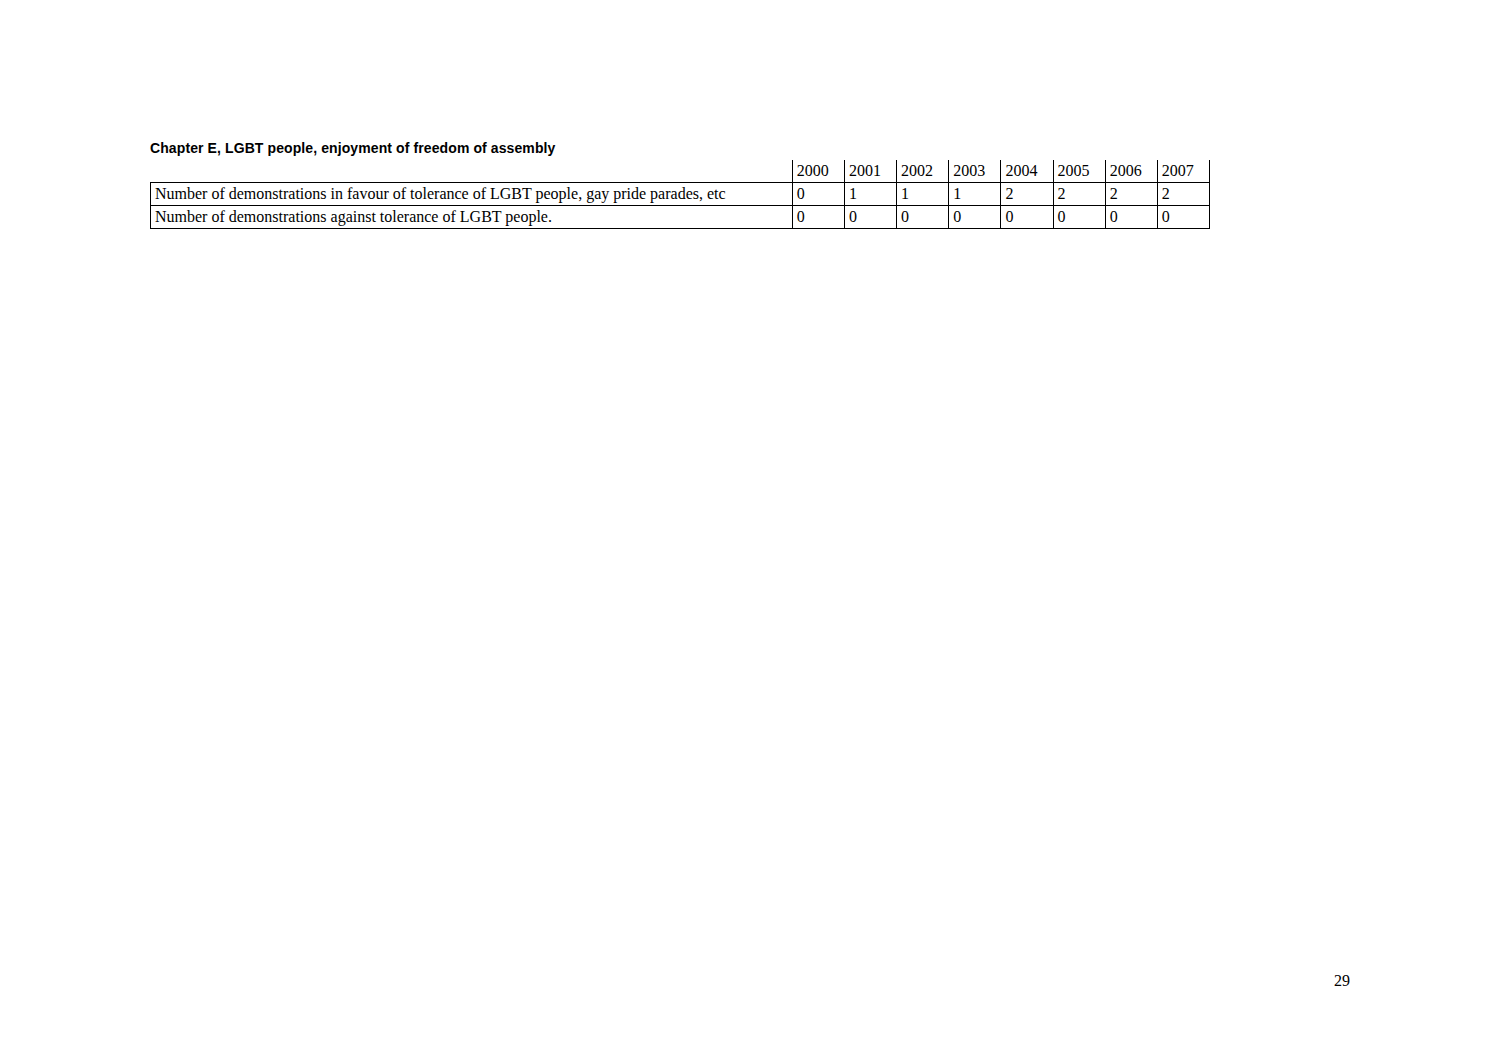Chapter E, LGBT people, enjoyment of freedom of assembly
| | 2000 | 2001 | 2002 | 2003 | 2004 | 2005 | 2006 | 2007 |
| Number of demonstrations in favour of tolerance of LGBT people, gay pride parades, etc | 0 | 1 | 1 | 1 | 2 | 2 | 2 | 2 |
| Number of demonstrations against tolerance of LGBT people. | 0 | 0 | 0 | 0 | 0 | 0 | 0 | 0 |
29